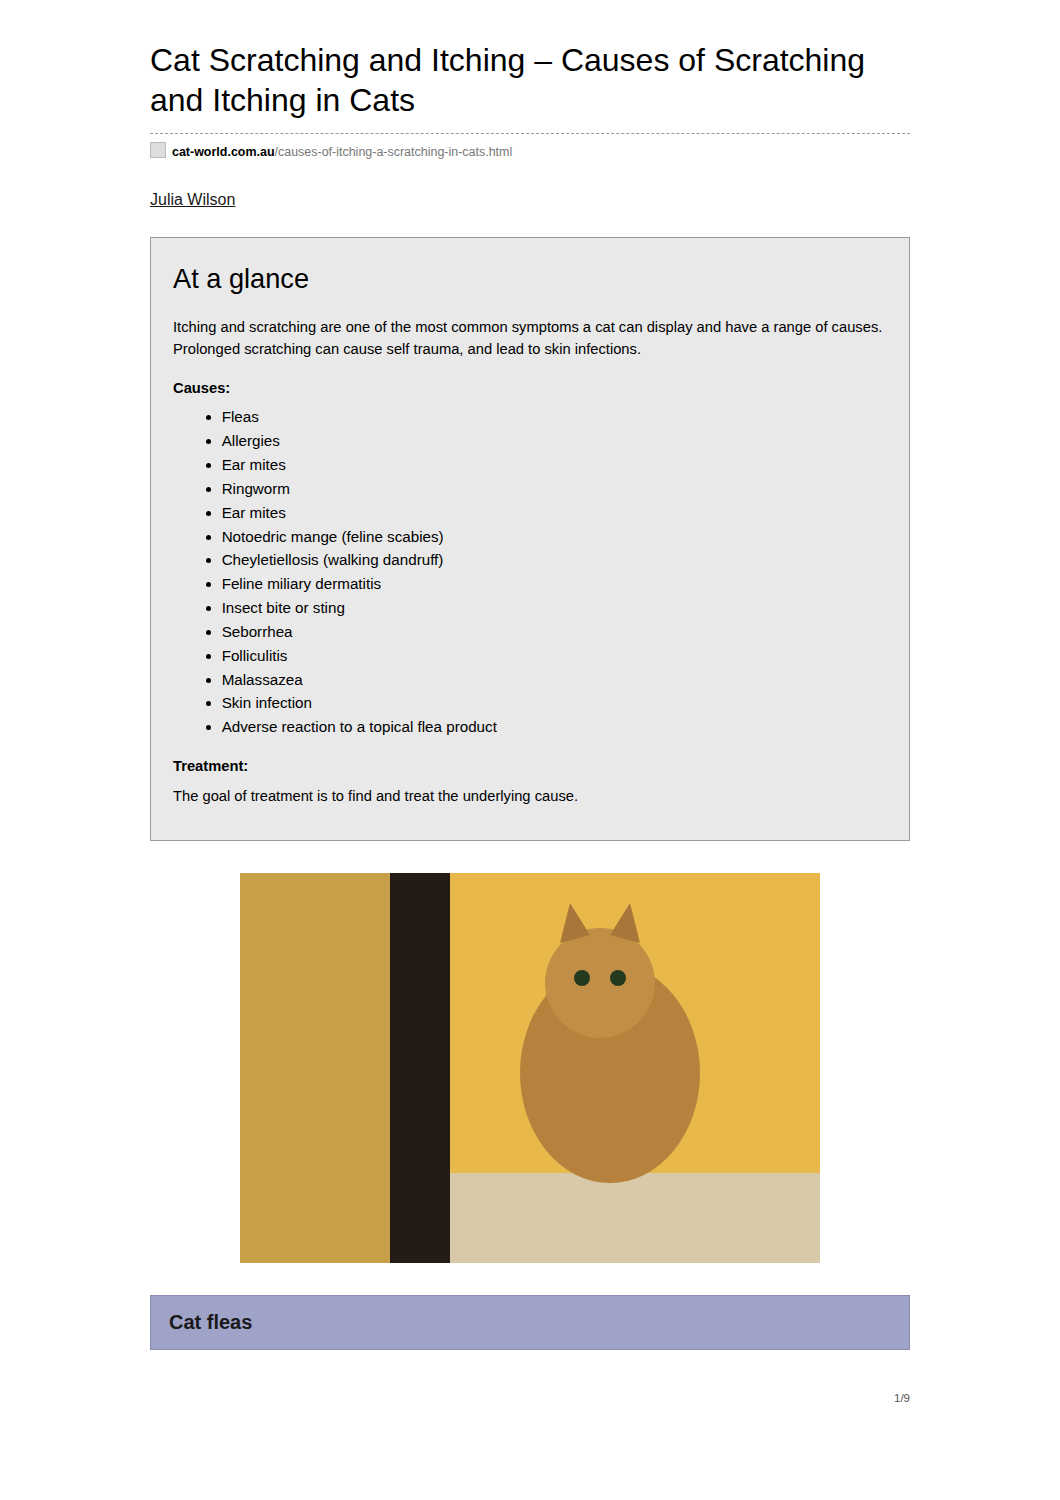Cat Scratching and Itching – Causes of Scratching and Itching in Cats
cat-world.com.au/causes-of-itching-a-scratching-in-cats.html
Julia Wilson
At a glance
Itching and scratching are one of the most common symptoms a cat can display and have a range of causes. Prolonged scratching can cause self trauma, and lead to skin infections.
Causes:
Fleas
Allergies
Ear mites
Ringworm
Ear mites
Notoedric mange (feline scabies)
Cheyletiellosis (walking dandruff)
Feline miliary dermatitis
Insect bite or sting
Seborrhea
Folliculitis
Malassazea
Skin infection
Adverse reaction to a topical flea product
Treatment:
The goal of treatment is to find and treat the underlying cause.
Cat fleas
1/9